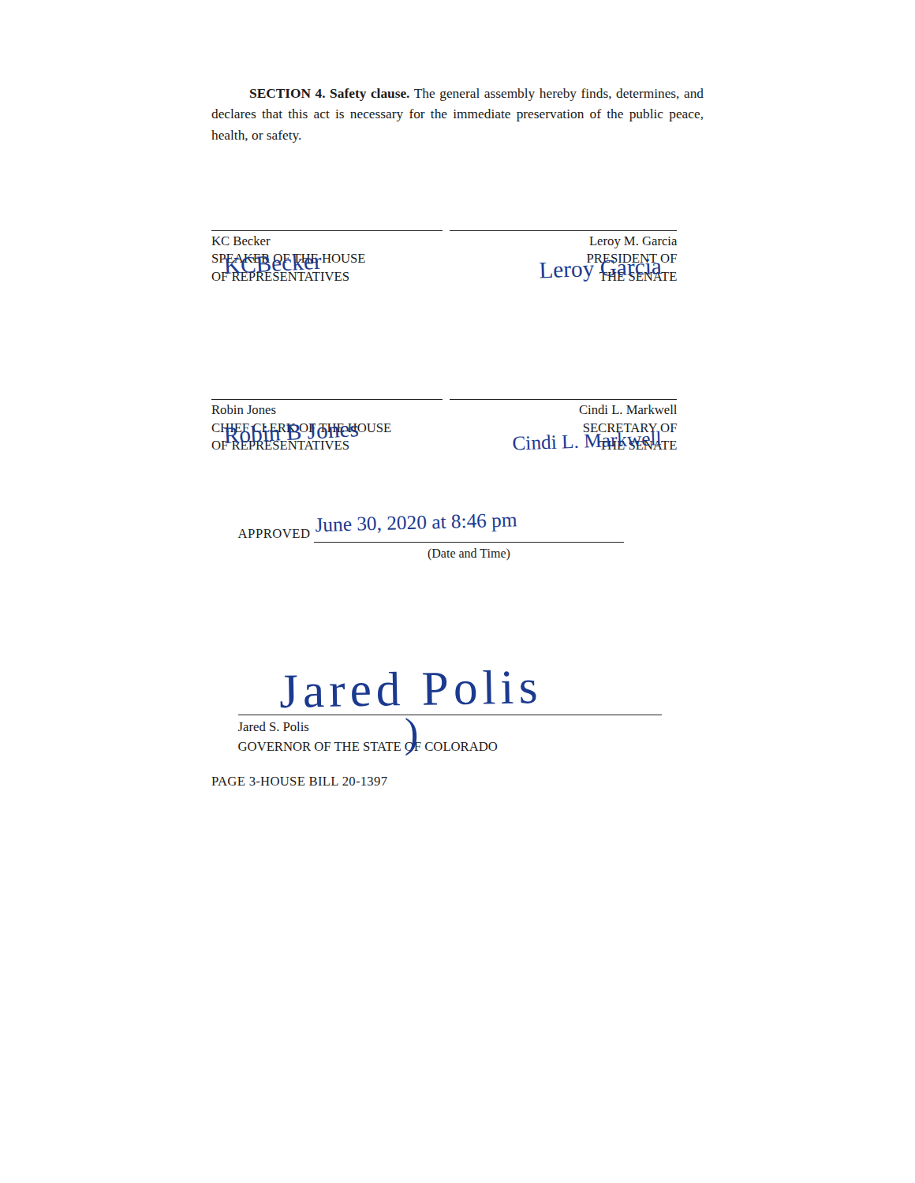SECTION 4. Safety clause. The general assembly hereby finds, determines, and declares that this act is necessary for the immediate preservation of the public peace, health, or safety.
| KCBecker KC Becker Speaker of the House of Representatives | Leroy Garcia Leroy M. Garcia President of the Senate |
| Robin B Jones Robin Jones Chief Clerk of the House of Representatives | Cindi L. Markwell Cindi L. Markwell Secretary of the Senate |
APPROVED
June 30, 2020 at 8:46 pm
(Date and Time)
Jared Polis
Jared S. Polis
Governor of the State of Colorado
)
PAGE 3-HOUSE BILL 20-1397